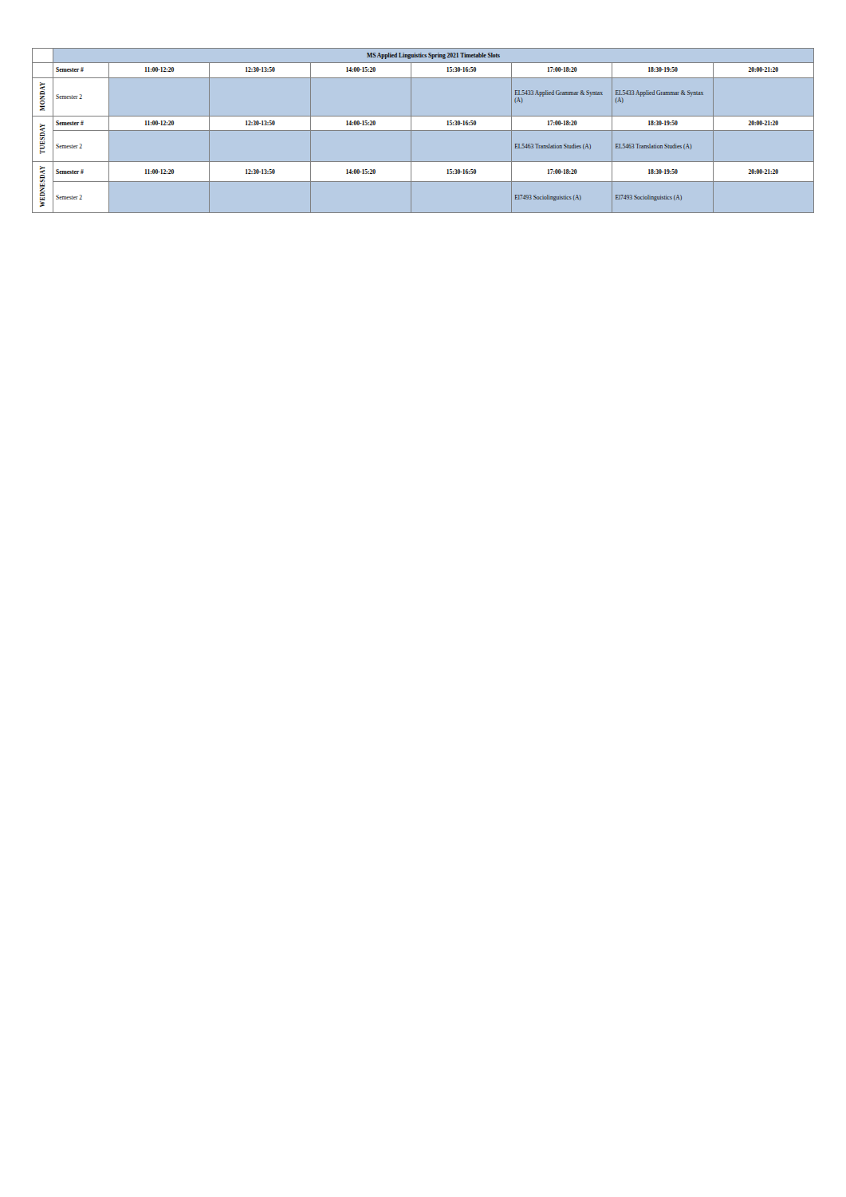| | MS Applied Linguistics Spring 2021 Timetable Slots |
| | Semester # | 11:00-12:20 | 12:30-13:50 | 14:00-15:20 | 15:30-16:50 | 17:00-18:20 | 18:30-19:50 | 20:00-21:20 |
| MONDAY | Semester 2 | | | | | EL5433 Applied Grammar & Syntax (A) | EL5433 Applied Grammar & Syntax (A) | |
| TUESDAY | Semester # | 11:00-12:20 | 12:30-13:50 | 14:00-15:20 | 15:30-16:50 | 17:00-18:20 | 18:30-19:50 | 20:00-21:20 |
| Semester 2 | | | | | EL5463 Translation Studies (A) | EL5463 Translation Studies (A) | |
| WEDNESDAY | Semester # | 11:00-12:20 | 12:30-13:50 | 14:00-15:20 | 15:30-16:50 | 17:00-18:20 | 18:30-19:50 | 20:00-21:20 |
| Semester 2 | | | | | El7493 Sociolinguistics (A) | El7493 Sociolinguistics (A) | |